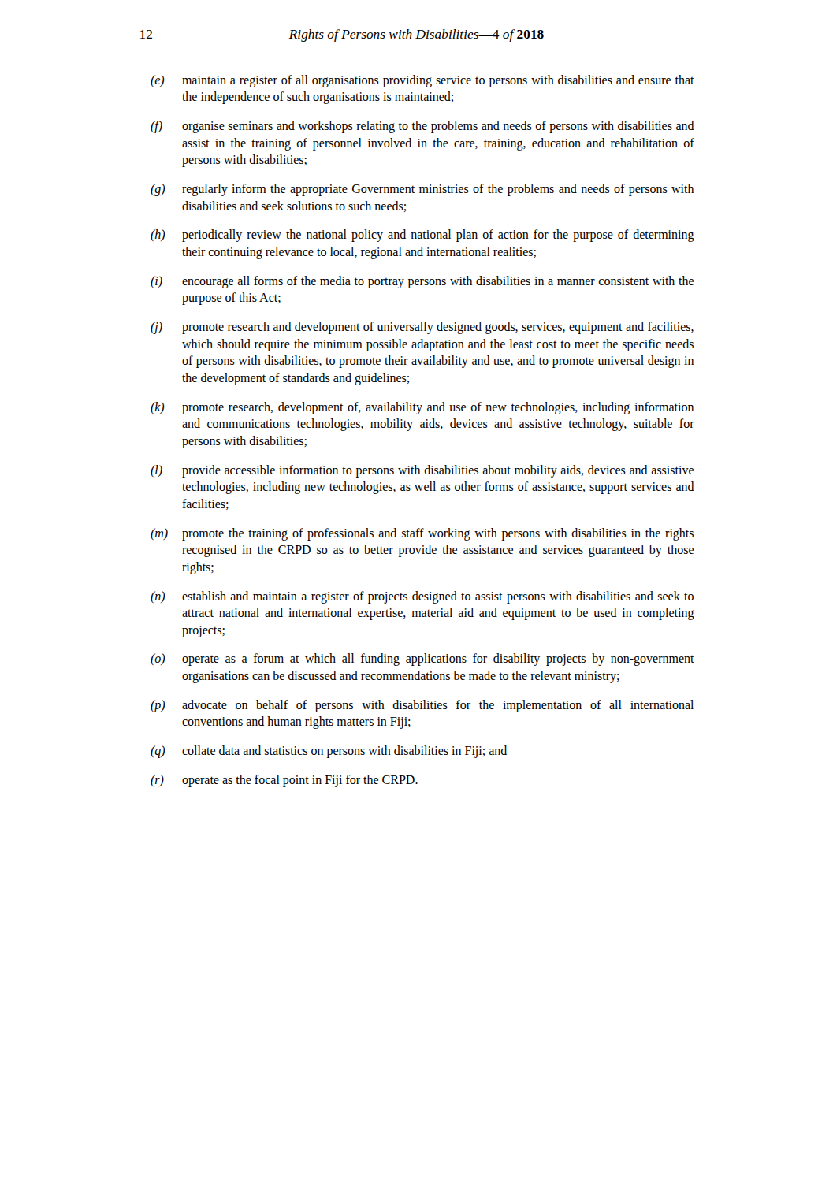12
Rights of Persons with Disabilities—4 of 2018
(e) maintain a register of all organisations providing service to persons with disabilities and ensure that the independence of such organisations is maintained;
(f) organise seminars and workshops relating to the problems and needs of persons with disabilities and assist in the training of personnel involved in the care, training, education and rehabilitation of persons with disabilities;
(g) regularly inform the appropriate Government ministries of the problems and needs of persons with disabilities and seek solutions to such needs;
(h) periodically review the national policy and national plan of action for the purpose of determining their continuing relevance to local, regional and international realities;
(i) encourage all forms of the media to portray persons with disabilities in a manner consistent with the purpose of this Act;
(j) promote research and development of universally designed goods, services, equipment and facilities, which should require the minimum possible adaptation and the least cost to meet the specific needs of persons with disabilities, to promote their availability and use, and to promote universal design in the development of standards and guidelines;
(k) promote research, development of, availability and use of new technologies, including information and communications technologies, mobility aids, devices and assistive technology, suitable for persons with disabilities;
(l) provide accessible information to persons with disabilities about mobility aids, devices and assistive technologies, including new technologies, as well as other forms of assistance, support services and facilities;
(m) promote the training of professionals and staff working with persons with disabilities in the rights recognised in the CRPD so as to better provide the assistance and services guaranteed by those rights;
(n) establish and maintain a register of projects designed to assist persons with disabilities and seek to attract national and international expertise, material aid and equipment to be used in completing projects;
(o) operate as a forum at which all funding applications for disability projects by non-government organisations can be discussed and recommendations be made to the relevant ministry;
(p) advocate on behalf of persons with disabilities for the implementation of all international conventions and human rights matters in Fiji;
(q) collate data and statistics on persons with disabilities in Fiji; and
(r) operate as the focal point in Fiji for the CRPD.